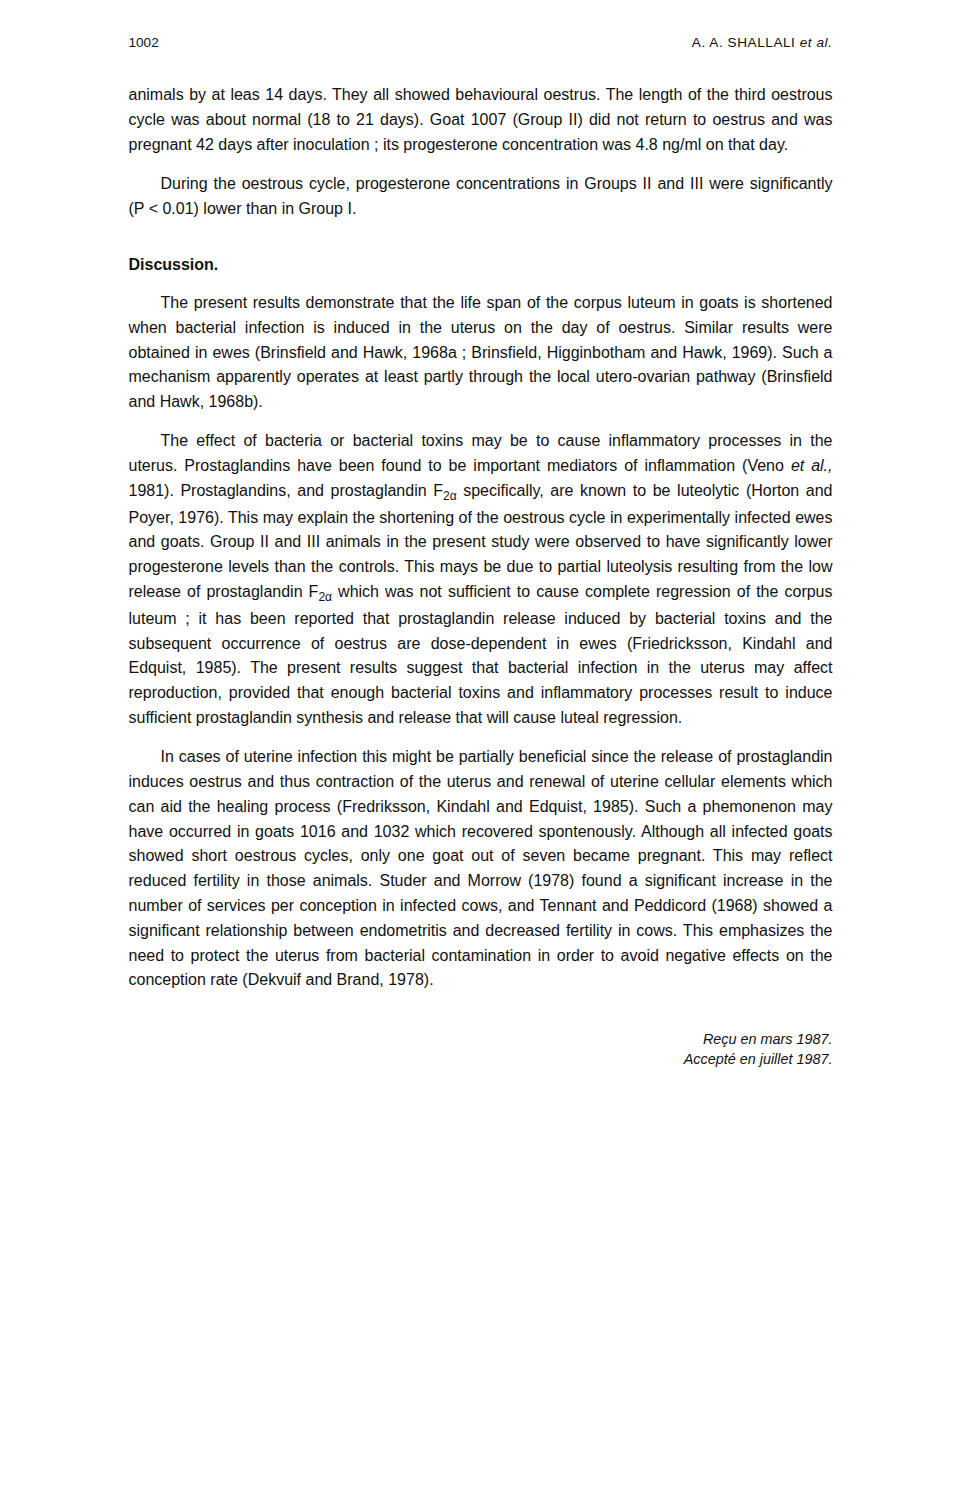1002 A. A. Shallali et al.
animals by at leas 14 days. They all showed behavioural oestrus. The length of the third oestrous cycle was about normal (18 to 21 days). Goat 1007 (Group II) did not return to oestrus and was pregnant 42 days after inoculation ; its progesterone concentration was 4.8 ng/ml on that day.
During the oestrous cycle, progesterone concentrations in Groups II and III were significantly (P < 0.01) lower than in Group I.
Discussion.
The present results demonstrate that the life span of the corpus luteum in goats is shortened when bacterial infection is induced in the uterus on the day of oestrus. Similar results were obtained in ewes (Brinsfield and Hawk, 1968a ; Brinsfield, Higginbotham and Hawk, 1969). Such a mechanism apparently operates at least partly through the local utero-ovarian pathway (Brinsfield and Hawk, 1968b).
The effect of bacteria or bacterial toxins may be to cause inflammatory processes in the uterus. Prostaglandins have been found to be important mediators of inflammation (Veno et al., 1981). Prostaglandins, and prostaglandin F2α specifically, are known to be luteolytic (Horton and Poyer, 1976). This may explain the shortening of the oestrous cycle in experimentally infected ewes and goats. Group II and III animals in the present study were observed to have significantly lower progesterone levels than the controls. This mays be due to partial luteolysis resulting from the low release of prostaglandin F2α which was not sufficient to cause complete regression of the corpus luteum ; it has been reported that prostaglandin release induced by bacterial toxins and the subsequent occurrence of oestrus are dose-dependent in ewes (Friedricksson, Kindahl and Edquist, 1985). The present results suggest that bacterial infection in the uterus may affect reproduction, provided that enough bacterial toxins and inflammatory processes result to induce sufficient prostaglandin synthesis and release that will cause luteal regression.
In cases of uterine infection this might be partially beneficial since the release of prostaglandin induces oestrus and thus contraction of the uterus and renewal of uterine cellular elements which can aid the healing process (Fredriksson, Kindahl and Edquist, 1985). Such a phemonenon may have occurred in goats 1016 and 1032 which recovered spontenously. Although all infected goats showed short oestrous cycles, only one goat out of seven became pregnant. This may reflect reduced fertility in those animals. Studer and Morrow (1978) found a significant increase in the number of services per conception in infected cows, and Tennant and Peddicord (1968) showed a significant relationship between endometritis and decreased fertility in cows. This emphasizes the need to protect the uterus from bacterial contamination in order to avoid negative effects on the conception rate (Dekvuif and Brand, 1978).
Reçu en mars 1987.
Accepté en juillet 1987.